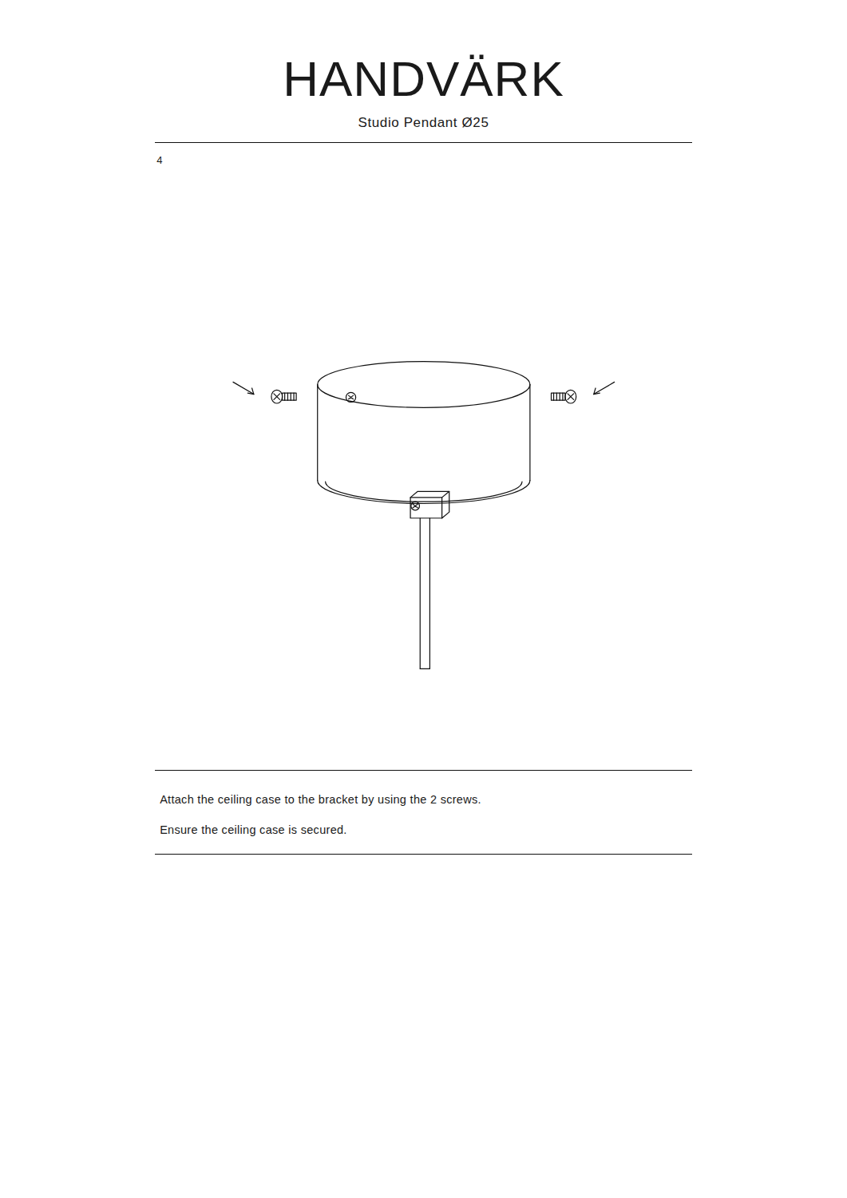HANDVÄRK
Studio Pendant Ø25
4
Attach the ceiling case to the bracket by using the 2 screws.
Ensure the ceiling case is secured.